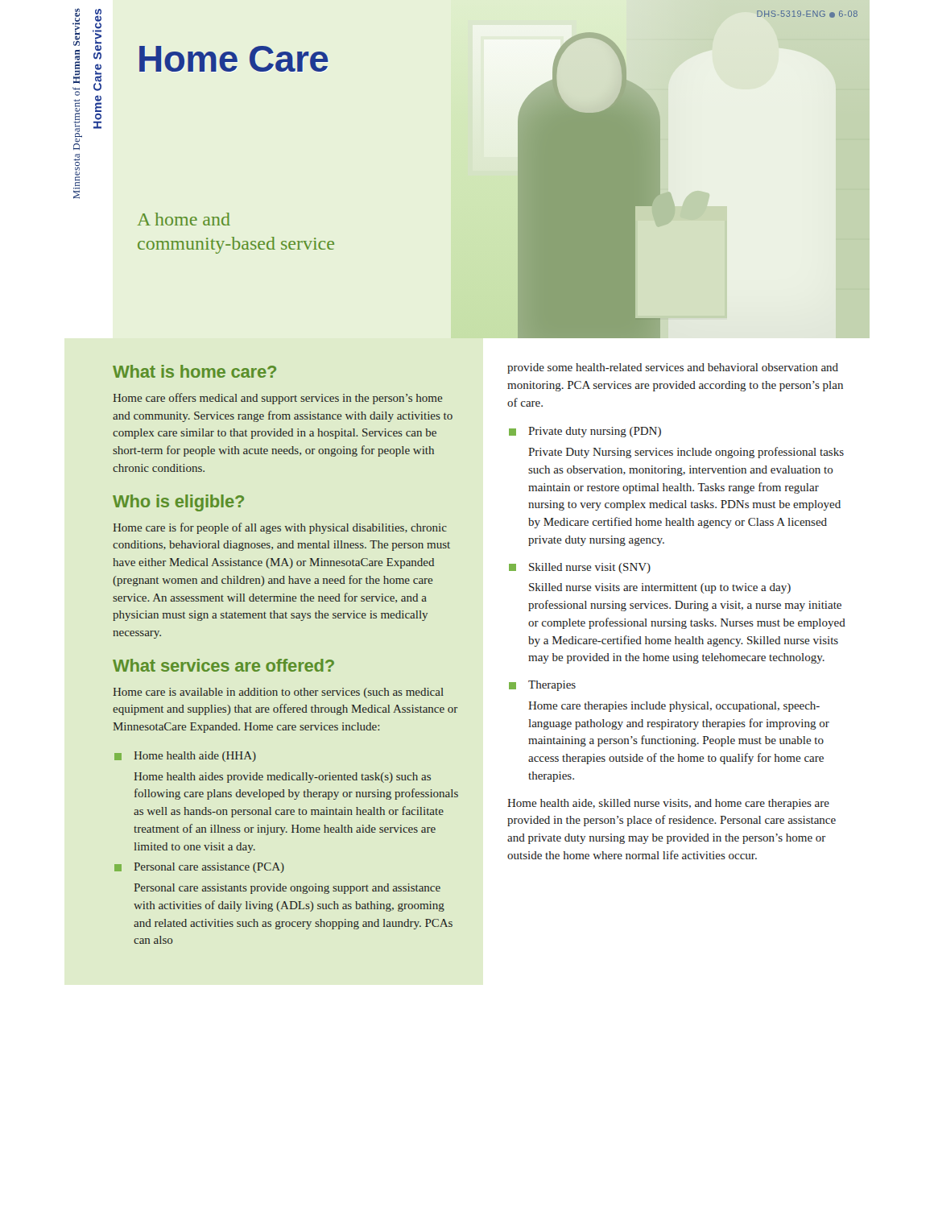Minnesota Department of Human Services Home Care Services
Home Care
A home and
community-based service
DHS-5319-ENG 6-08
What is home care?
Home care offers medical and support services in the person’s home and community. Services range from assistance with daily activities to complex care similar to that provided in a hospital. Services can be short-term for people with acute needs, or ongoing for people with chronic conditions.
Who is eligible?
Home care is for people of all ages with physical disabilities, chronic conditions, behavioral diagnoses, and mental illness. The person must have either Medical Assistance (MA) or MinnesotaCare Expanded (pregnant women and children) and have a need for the home care service. An assessment will determine the need for service, and a physician must sign a statement that says the service is medically necessary.
What services are offered?
Home care is available in addition to other services (such as medical equipment and supplies) that are offered through Medical Assistance or MinnesotaCare Expanded. Home care services include:
Home health aide (HHA)
Home health aides provide medically-oriented task(s) such as following care plans developed by therapy or nursing professionals as well as hands-on personal care to maintain health or facilitate treatment of an illness or injury. Home health aide services are limited to one visit a day.
Personal care assistance (PCA)
Personal care assistants provide ongoing support and assistance with activities of daily living (ADLs) such as bathing, grooming and related activities such as grocery shopping and laundry. PCAs can also
provide some health-related services and behavioral observation and monitoring. PCA services are provided according to the person’s plan of care.
Private duty nursing (PDN)
Private Duty Nursing services include ongoing professional tasks such as observation, monitoring, intervention and evaluation to maintain or restore optimal health. Tasks range from regular nursing to very complex medical tasks. PDNs must be employed by Medicare certified home health agency or Class A licensed private duty nursing agency.
Skilled nurse visit (SNV)
Skilled nurse visits are intermittent (up to twice a day) professional nursing services. During a visit, a nurse may initiate or complete professional nursing tasks. Nurses must be employed by a Medicare-certified home health agency. Skilled nurse visits may be provided in the home using telehomecare technology.
Therapies
Home care therapies include physical, occupational, speech-language pathology and respiratory therapies for improving or maintaining a person’s functioning. People must be unable to access therapies outside of the home to qualify for home care therapies.
Home health aide, skilled nurse visits, and home care therapies are provided in the person’s place of residence. Personal care assistance and private duty nursing may be provided in the person’s home or outside the home where normal life activities occur.